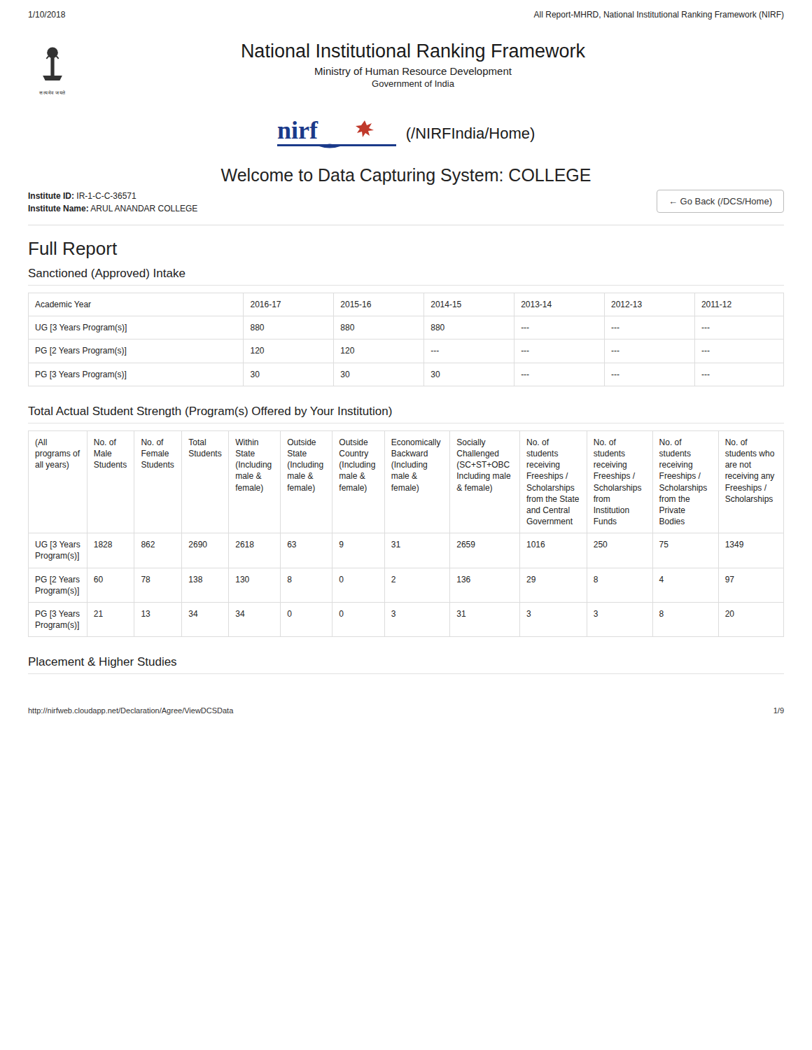1/10/2018
All Report-MHRD, National Institutional Ranking Framework (NIRF)
सत्यमेव जयते
National Institutional Ranking Framework
Ministry of Human Resource Development
Government of India
(/NIRFIndia/Home)
Welcome to Data Capturing System: COLLEGE
Institute ID: IR-1-C-C-36571
Institute Name: ARUL ANANDAR COLLEGE
← Go Back (/DCS/Home)
Full Report
Sanctioned (Approved) Intake
| Academic Year | 2016-17 | 2015-16 | 2014-15 | 2013-14 | 2012-13 | 2011-12 |
| --- | --- | --- | --- | --- | --- | --- |
| UG [3 Years Program(s)] | 880 | 880 | 880 | --- | --- | --- |
| PG [2 Years Program(s)] | 120 | 120 | --- | --- | --- | --- |
| PG [3 Years Program(s)] | 30 | 30 | 30 | --- | --- | --- |
Total Actual Student Strength (Program(s) Offered by Your Institution)
| (All programs of all years) | No. of Male Students | No. of Female Students | Total Students | Within State (Including male & female) | Outside State (Including male & female) | Outside Country (Including male & female) | Economically Backward (Including male & female) | Socially Challenged (SC+ST+OBC Including male & female) | No. of students receiving Freeships / Scholarships from the State and Central Government | No. of students receiving Freeships / Scholarships from Institution Funds | No. of students receiving Freeships / Scholarships from the Private Bodies | No. of students who are not receiving any Freeships / Scholarships |
| --- | --- | --- | --- | --- | --- | --- | --- | --- | --- | --- | --- | --- |
| UG [3 Years Program(s)] | 1828 | 862 | 2690 | 2618 | 63 | 9 | 31 | 2659 | 1016 | 250 | 75 | 1349 |
| PG [2 Years Program(s)] | 60 | 78 | 138 | 130 | 8 | 0 | 2 | 136 | 29 | 8 | 4 | 97 |
| PG [3 Years Program(s)] | 21 | 13 | 34 | 34 | 0 | 0 | 3 | 31 | 3 | 3 | 8 | 20 |
Placement & Higher Studies
http://nirfweb.cloudapp.net/Declaration/Agree/ViewDCSData 1/9